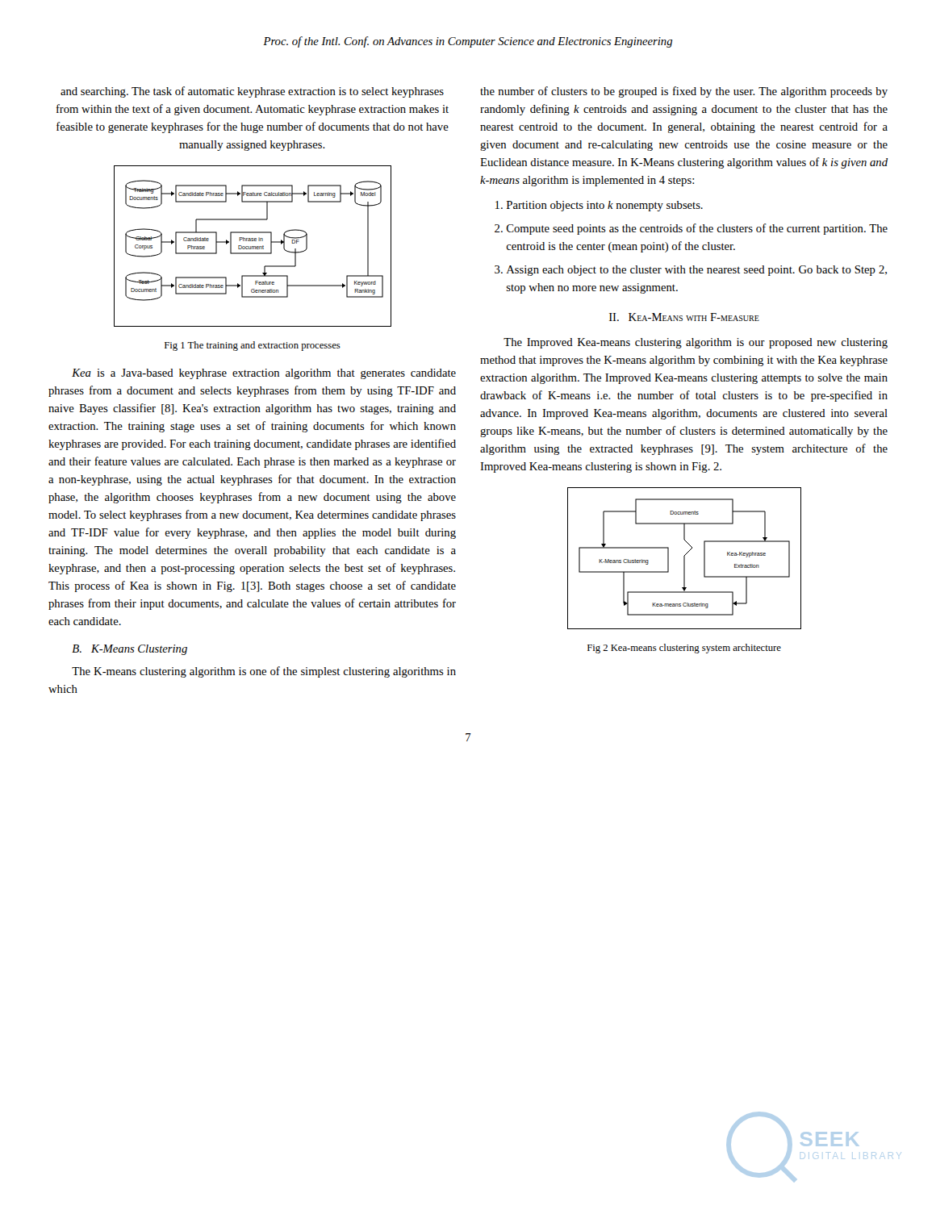Proc. of the Intl. Conf. on Advances in Computer Science and Electronics Engineering
and searching. The task of automatic keyphrase extraction is to select keyphrases from within the text of a given document. Automatic keyphrase extraction makes it feasible to generate keyphrases for the huge number of documents that do not have manually assigned keyphrases.
Training Documents Candidate Phrase Feature Calculation Learning Model Global Corpus Candidate Phrase Phrase in Document DF Test Document Candidate Phrase Feature Generation Keyword Ranking
Fig 1 The training and extraction processes
Kea is a Java-based keyphrase extraction algorithm that generates candidate phrases from a document and selects keyphrases from them by using TF-IDF and naive Bayes classifier [8]. Kea's extraction algorithm has two stages, training and extraction. The training stage uses a set of training documents for which known keyphrases are provided. For each training document, candidate phrases are identified and their feature values are calculated. Each phrase is then marked as a keyphrase or a non-keyphrase, using the actual keyphrases for that document. In the extraction phase, the algorithm chooses keyphrases from a new document using the above model. To select keyphrases from a new document, Kea determines candidate phrases and TF-IDF value for every keyphrase, and then applies the model built during training. The model determines the overall probability that each candidate is a keyphrase, and then a post-processing operation selects the best set of keyphrases. This process of Kea is shown in Fig. 1[3]. Both stages choose a set of candidate phrases from their input documents, and calculate the values of certain attributes for each candidate.
B. K-Means Clustering
The K-means clustering algorithm is one of the simplest clustering algorithms in which
the number of clusters to be grouped is fixed by the user. The algorithm proceeds by randomly defining k centroids and assigning a document to the cluster that has the nearest centroid to the document. In general, obtaining the nearest centroid for a given document and re-calculating new centroids use the cosine measure or the Euclidean distance measure. In K-Means clustering algorithm values of k is given and k-means algorithm is implemented in 4 steps:
Partition objects into k nonempty subsets.
Compute seed points as the centroids of the clusters of the current partition. The centroid is the center (mean point) of the cluster.
Assign each object to the cluster with the nearest seed point. Go back to Step 2, stop when no more new assignment.
II. Kea-Means with F-measure
The Improved Kea-means clustering algorithm is our proposed new clustering method that improves the K-means algorithm by combining it with the Kea keyphrase extraction algorithm. The Improved Kea-means clustering attempts to solve the main drawback of K-means i.e. the number of total clusters is to be pre-specified in advance. In Improved Kea-means algorithm, documents are clustered into several groups like K-means, but the number of clusters is determined automatically by the algorithm using the extracted keyphrases [9]. The system architecture of the Improved Kea-means clustering is shown in Fig. 2.
Documents K-Means Clustering Kea-Keyphrase Extraction Kea-means Clustering
Fig 2 Kea-means clustering system architecture
7
SEEK
DIGITAL LIBRARY